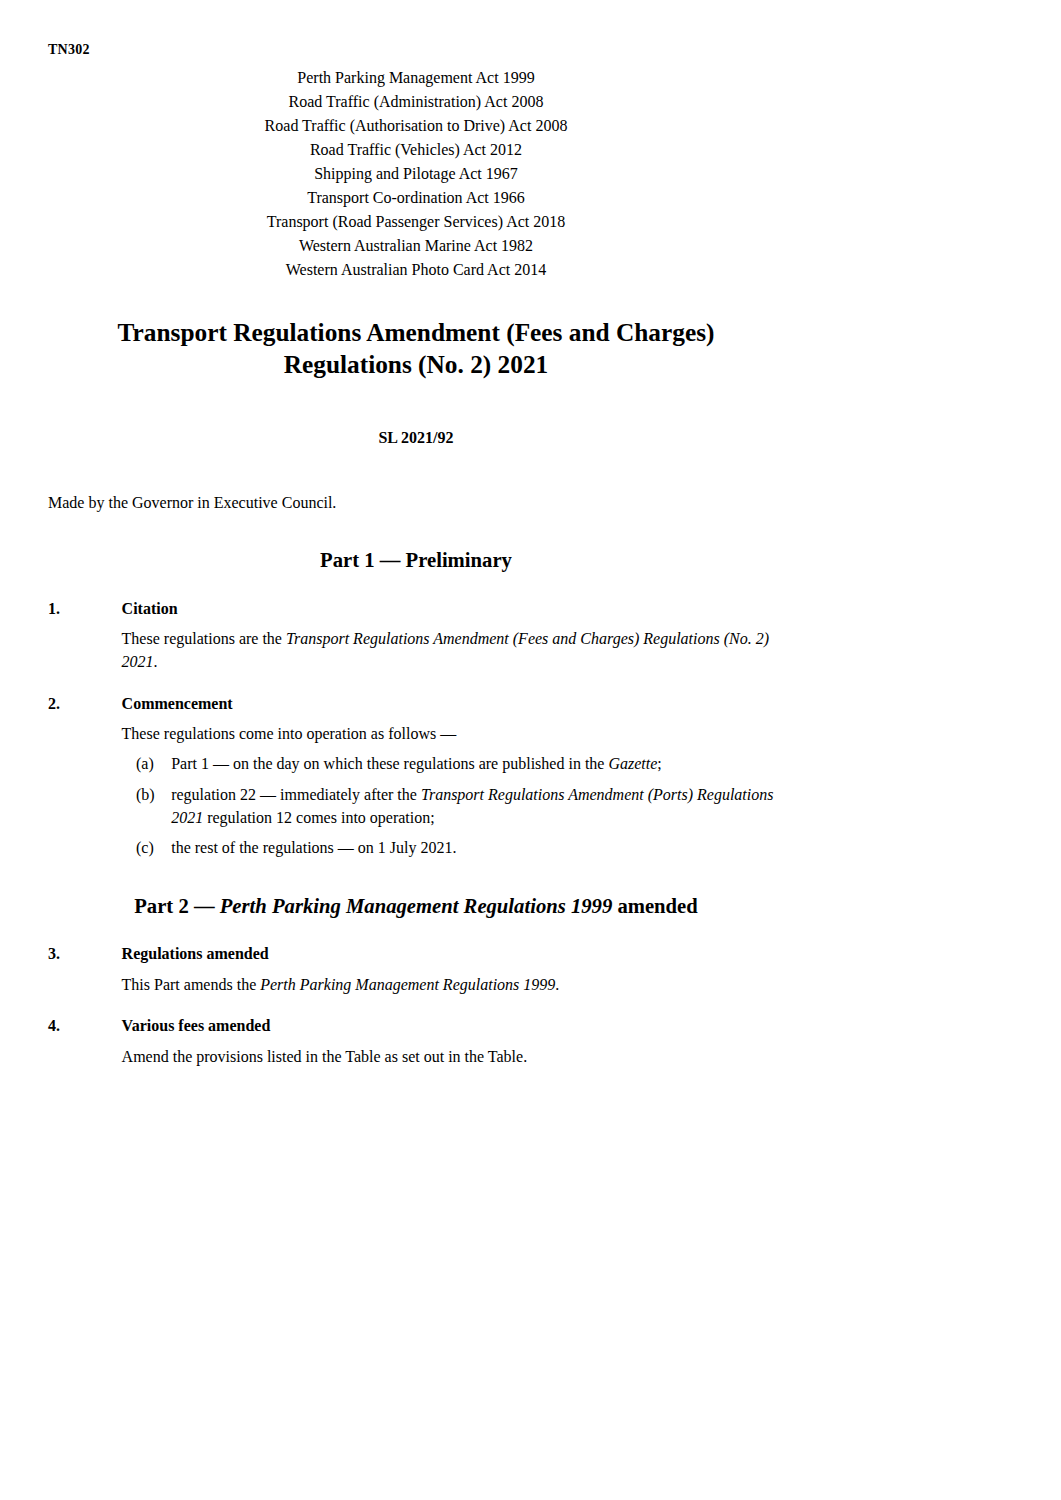TN302
Perth Parking Management Act 1999
Road Traffic (Administration) Act 2008
Road Traffic (Authorisation to Drive) Act 2008
Road Traffic (Vehicles) Act 2012
Shipping and Pilotage Act 1967
Transport Co-ordination Act 1966
Transport (Road Passenger Services) Act 2018
Western Australian Marine Act 1982
Western Australian Photo Card Act 2014
Transport Regulations Amendment (Fees and Charges) Regulations (No. 2) 2021
SL 2021/92
Made by the Governor in Executive Council.
Part 1 — Preliminary
1. Citation
These regulations are the Transport Regulations Amendment (Fees and Charges) Regulations (No. 2) 2021.
2. Commencement
These regulations come into operation as follows —
(a) Part 1 — on the day on which these regulations are published in the Gazette;
(b) regulation 22 — immediately after the Transport Regulations Amendment (Ports) Regulations 2021 regulation 12 comes into operation;
(c) the rest of the regulations — on 1 July 2021.
Part 2 — Perth Parking Management Regulations 1999 amended
3. Regulations amended
This Part amends the Perth Parking Management Regulations 1999.
4. Various fees amended
Amend the provisions listed in the Table as set out in the Table.